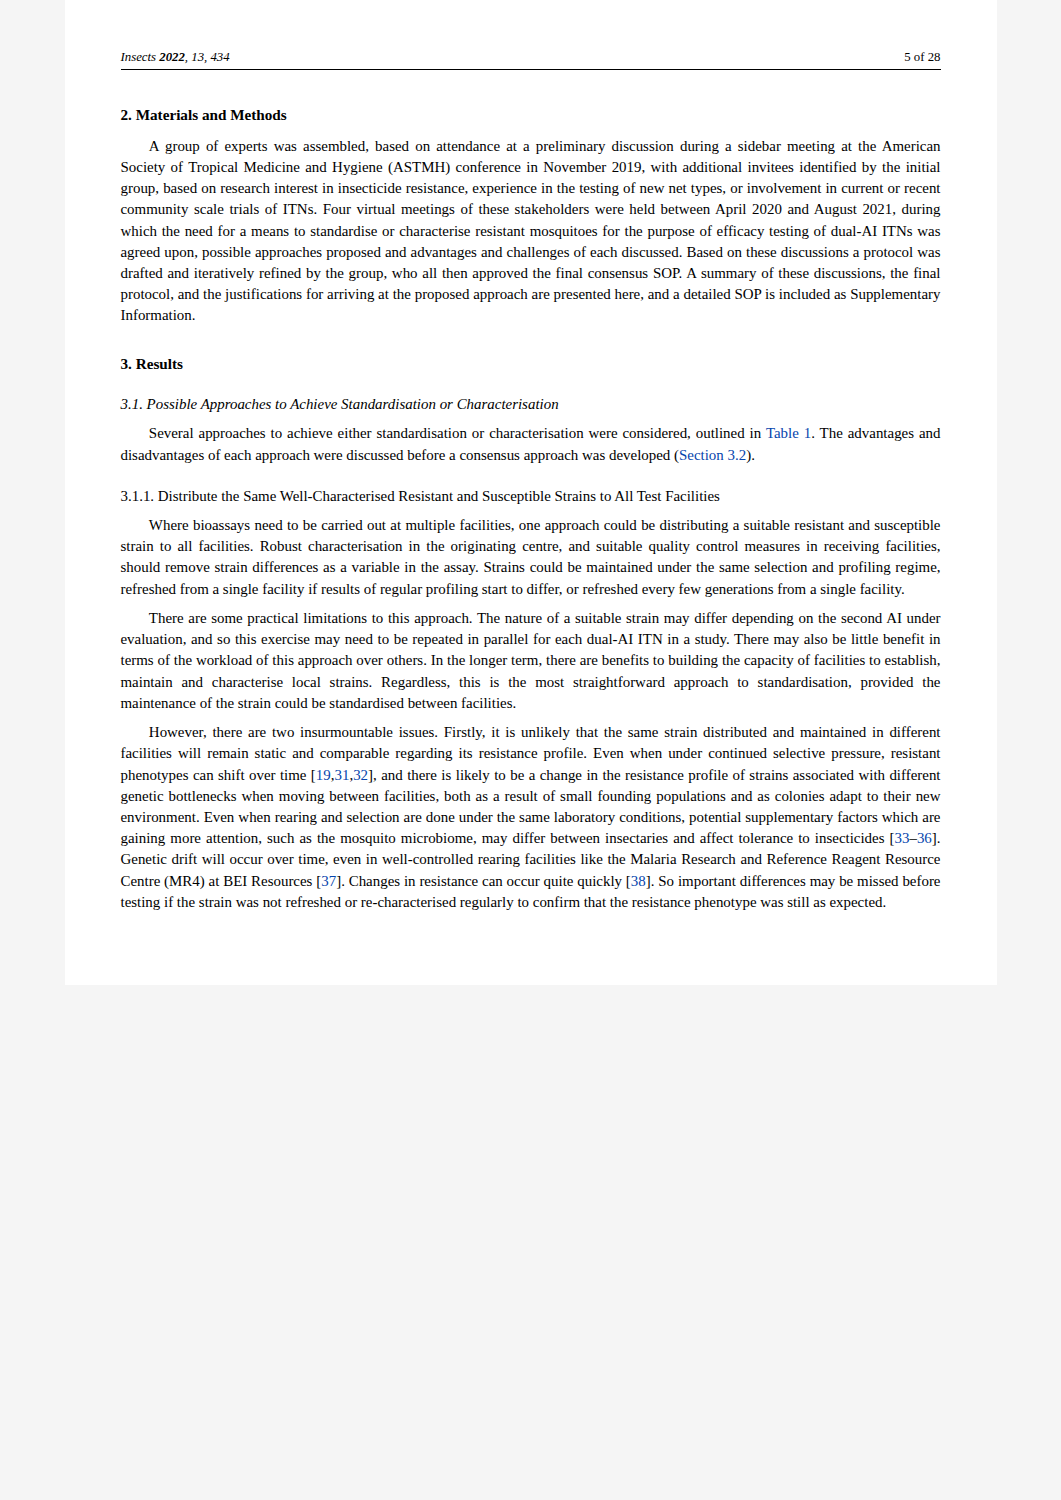Insects 2022, 13, 434 5 of 28
2. Materials and Methods
A group of experts was assembled, based on attendance at a preliminary discussion during a sidebar meeting at the American Society of Tropical Medicine and Hygiene (ASTMH) conference in November 2019, with additional invitees identified by the initial group, based on research interest in insecticide resistance, experience in the testing of new net types, or involvement in current or recent community scale trials of ITNs. Four virtual meetings of these stakeholders were held between April 2020 and August 2021, during which the need for a means to standardise or characterise resistant mosquitoes for the purpose of efficacy testing of dual-AI ITNs was agreed upon, possible approaches proposed and advantages and challenges of each discussed. Based on these discussions a protocol was drafted and iteratively refined by the group, who all then approved the final consensus SOP. A summary of these discussions, the final protocol, and the justifications for arriving at the proposed approach are presented here, and a detailed SOP is included as Supplementary Information.
3. Results
3.1. Possible Approaches to Achieve Standardisation or Characterisation
Several approaches to achieve either standardisation or characterisation were considered, outlined in Table 1. The advantages and disadvantages of each approach were discussed before a consensus approach was developed (Section 3.2).
3.1.1. Distribute the Same Well-Characterised Resistant and Susceptible Strains to All Test Facilities
Where bioassays need to be carried out at multiple facilities, one approach could be distributing a suitable resistant and susceptible strain to all facilities. Robust characterisation in the originating centre, and suitable quality control measures in receiving facilities, should remove strain differences as a variable in the assay. Strains could be maintained under the same selection and profiling regime, refreshed from a single facility if results of regular profiling start to differ, or refreshed every few generations from a single facility.
There are some practical limitations to this approach. The nature of a suitable strain may differ depending on the second AI under evaluation, and so this exercise may need to be repeated in parallel for each dual-AI ITN in a study. There may also be little benefit in terms of the workload of this approach over others. In the longer term, there are benefits to building the capacity of facilities to establish, maintain and characterise local strains. Regardless, this is the most straightforward approach to standardisation, provided the maintenance of the strain could be standardised between facilities.
However, there are two insurmountable issues. Firstly, it is unlikely that the same strain distributed and maintained in different facilities will remain static and comparable regarding its resistance profile. Even when under continued selective pressure, resistant phenotypes can shift over time [19,31,32], and there is likely to be a change in the resistance profile of strains associated with different genetic bottlenecks when moving between facilities, both as a result of small founding populations and as colonies adapt to their new environment. Even when rearing and selection are done under the same laboratory conditions, potential supplementary factors which are gaining more attention, such as the mosquito microbiome, may differ between insectaries and affect tolerance to insecticides [33–36]. Genetic drift will occur over time, even in well-controlled rearing facilities like the Malaria Research and Reference Reagent Resource Centre (MR4) at BEI Resources [37]. Changes in resistance can occur quite quickly [38]. So important differences may be missed before testing if the strain was not refreshed or re-characterised regularly to confirm that the resistance phenotype was still as expected.